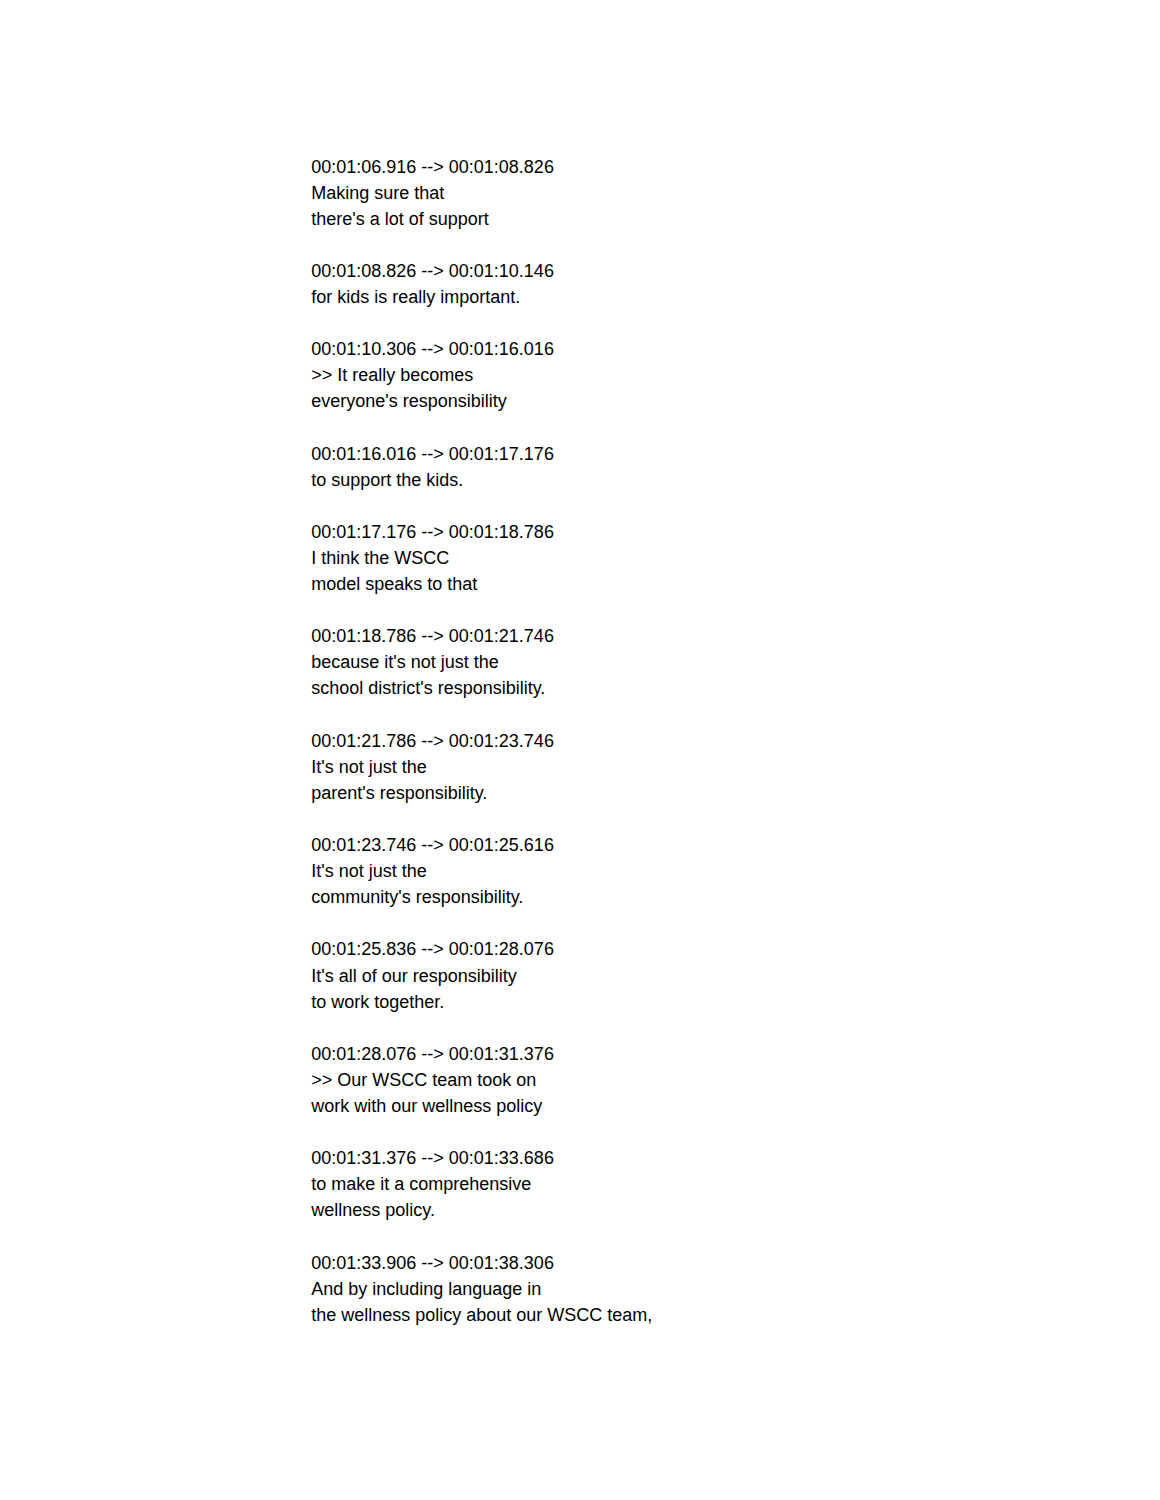00:01:06.916 --> 00:01:08.826 Making sure that
there's a lot of support
00:01:08.826 --> 00:01:10.146 for kids is really important.
00:01:10.306 --> 00:01:16.016 >> It really becomes
everyone's responsibility
00:01:16.016 --> 00:01:17.176 to support the kids.
00:01:17.176 --> 00:01:18.786 I think the WSCC
model speaks to that
00:01:18.786 --> 00:01:21.746 because it's not just the
school district's responsibility.
00:01:21.786 --> 00:01:23.746 It's not just the
parent's responsibility.
00:01:23.746 --> 00:01:25.616 It's not just the
community's responsibility.
00:01:25.836 --> 00:01:28.076 It's all of our responsibility
to work together.
00:01:28.076 --> 00:01:31.376 >> Our WSCC team took on
work with our wellness policy
00:01:31.376 --> 00:01:33.686 to make it a comprehensive
wellness policy.
00:01:33.906 --> 00:01:38.306 And by including language in
the wellness policy about our WSCC team,